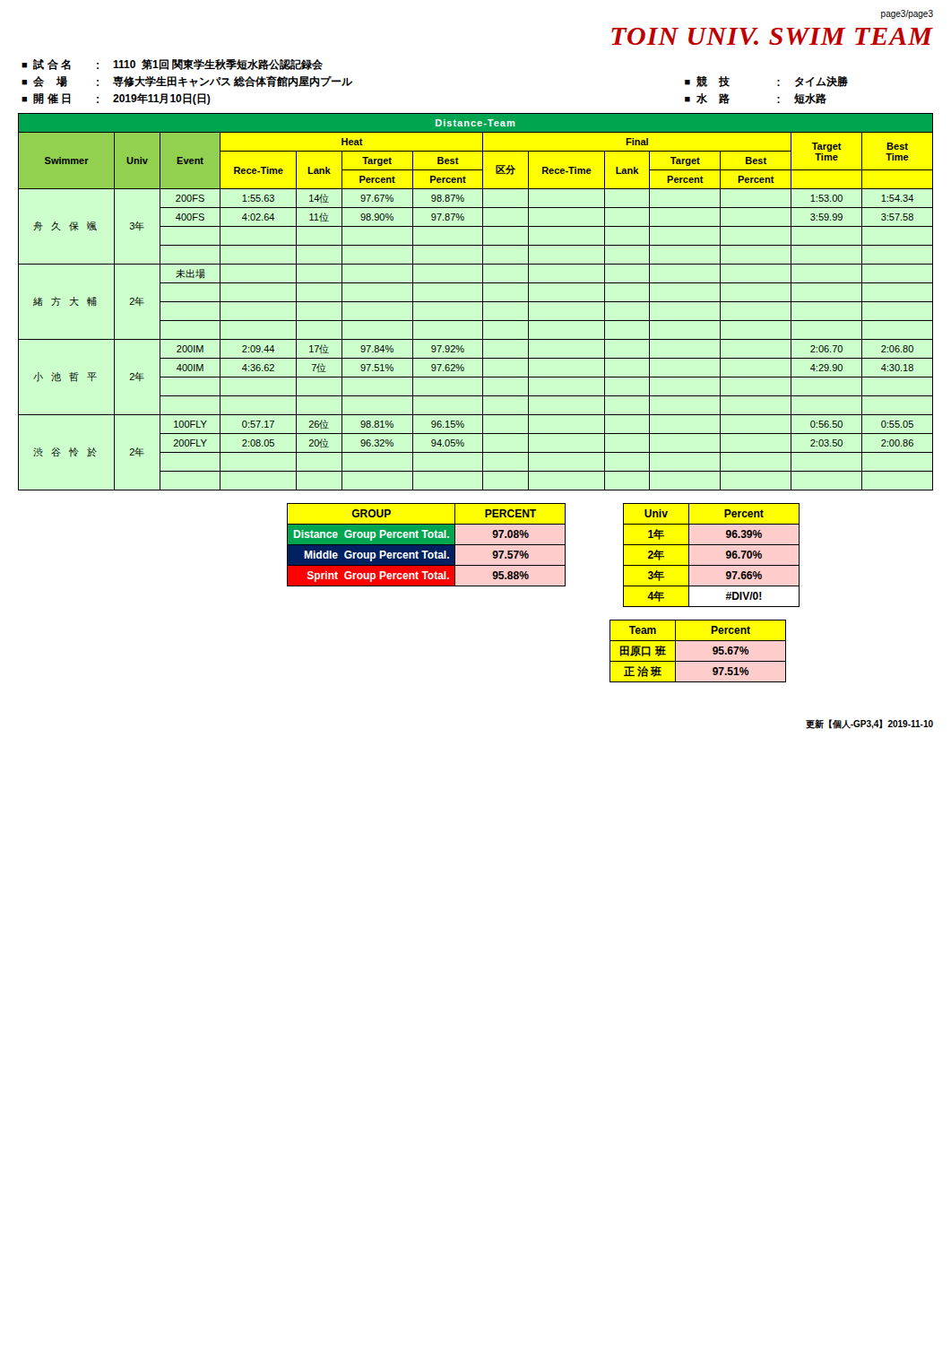page3/page3
TOIN UNIV. SWIM TEAM
| ■ 試 合 名 | : | 1110 第1回 関東学生秋季短水路公認記録会 | | | |
| ■ 会 場 | : | 専修大学生田キャンパス 総合体育館内屋内プール | ■ 競 技 | : | タイム決勝 |
| ■ 開 催 日 | : | 2019年11月10日(日) | ■ 水 路 | : | 短水路 |
| Distance-Team |
| Swimmer | Univ | Event | Heat | Final | Target Time | Best Time |
| Rece-Time | Lank | Target | Best | 区分 | Rece-Time | Lank | Target | Best |
| Percent | Percent | Percent | Percent | | |
| 舟 久 保 颯 | 3年 | 200FS | 1:55.63 | 14位 | 97.67% | 98.87% | | | | | | 1:53.00 | 1:54.34 |
| 400FS | 4:02.64 | 11位 | 98.90% | 97.87% | | | | | | 3:59.99 | 3:57.58 |
| 緒 方 大 輔 | 2年 | 未出場 | | | | | | | | | | | |
| 小 池 哲 平 | 2年 | 200IM | 2:09.44 | 17位 | 97.84% | 97.92% | | | | | | 2:06.70 | 2:06.80 |
| 400IM | 4:36.62 | 7位 | 97.51% | 97.62% | | | | | | 4:29.90 | 4:30.18 |
| 渋 谷 怜 於 | 2年 | 100FLY | 0:57.17 | 26位 | 98.81% | 96.15% | | | | | | 0:56.50 | 0:55.05 |
| 200FLY | 2:08.05 | 20位 | 96.32% | 94.05% | | | | | | 2:03.50 | 2:00.86 |
| GROUP | PERCENT |
| Distance Group Percent Total. | 97.08% |
| Middle Group Percent Total. | 97.57% |
| Sprint Group Percent Total. | 95.88% |
| Univ | Percent |
| 1年 | 96.39% |
| 2年 | 96.70% |
| 3年 | 97.66% |
| 4年 | #DIV/0! |
| Team | Percent |
| 田原口 班 | 95.67% |
| 正 治 班 | 97.51% |
更新【個人-GP3,4】2019-11-10